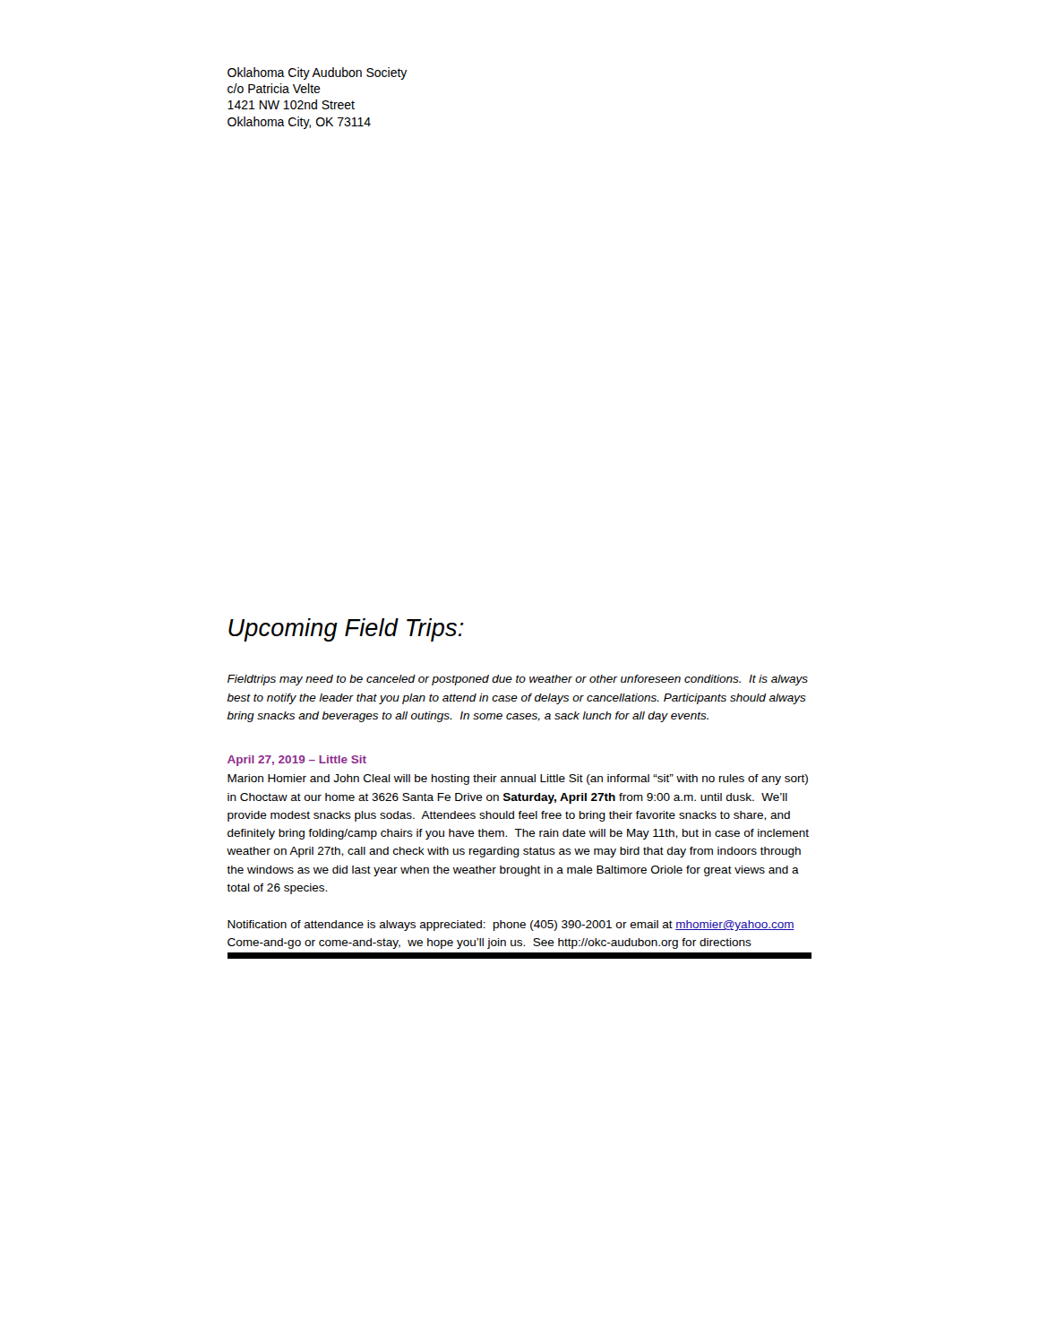Oklahoma City Audubon Society
c/o Patricia Velte
1421 NW 102nd Street
Oklahoma City, OK 73114
Upcoming Field Trips:
Fieldtrips may need to be canceled or postponed due to weather or other unforeseen conditions. It is always best to notify the leader that you plan to attend in case of delays or cancellations. Participants should always bring snacks and beverages to all outings. In some cases, a sack lunch for all day events.
April 27, 2019 – Little Sit
Marion Homier and John Cleal will be hosting their annual Little Sit (an informal “sit” with no rules of any sort) in Choctaw at our home at 3626 Santa Fe Drive on Saturday, April 27th from 9:00 a.m. until dusk. We’ll provide modest snacks plus sodas. Attendees should feel free to bring their favorite snacks to share, and definitely bring folding/camp chairs if you have them. The rain date will be May 11th, but in case of inclement weather on April 27th, call and check with us regarding status as we may bird that day from indoors through the windows as we did last year when the weather brought in a male Baltimore Oriole for great views and a total of 26 species.
Notification of attendance is always appreciated: phone (405) 390-2001 or email at mhomier@yahoo.com Come-and-go or come-and-stay, we hope you’ll join us. See http://okc-audubon.org for directions